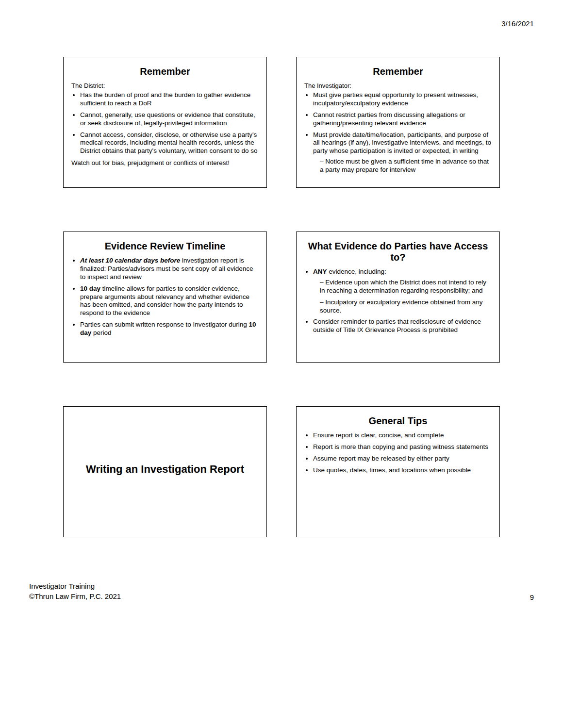3/16/2021
Remember
The District:
Has the burden of proof and the burden to gather evidence sufficient to reach a DoR
Cannot, generally, use questions or evidence that constitute, or seek disclosure of, legally-privileged information
Cannot access, consider, disclose, or otherwise use a party's medical records, including mental health records, unless the District obtains that party's voluntary, written consent to do so
Watch out for bias, prejudgment or conflicts of interest!
Remember
The Investigator:
Must give parties equal opportunity to present witnesses, inculpatory/exculpatory evidence
Cannot restrict parties from discussing allegations or gathering/presenting relevant evidence
Must provide date/time/location, participants, and purpose of all hearings (if any), investigative interviews, and meetings, to party whose participation is invited or expected, in writing
Notice must be given a sufficient time in advance so that a party may prepare for interview
Evidence Review Timeline
At least 10 calendar days before investigation report is finalized: Parties/advisors must be sent copy of all evidence to inspect and review
10 day timeline allows for parties to consider evidence, prepare arguments about relevancy and whether evidence has been omitted, and consider how the party intends to respond to the evidence
Parties can submit written response to Investigator during 10 day period
What Evidence do Parties have Access to?
ANY evidence, including:
Evidence upon which the District does not intend to rely in reaching a determination regarding responsibility; and
Inculpatory or exculpatory evidence obtained from any source.
Consider reminder to parties that redisclosure of evidence outside of Title IX Grievance Process is prohibited
Writing an Investigation Report
General Tips
Ensure report is clear, concise, and complete
Report is more than copying and pasting witness statements
Assume report may be released by either party
Use quotes, dates, times, and locations when possible
Investigator Training
©Thrun Law Firm, P.C. 2021
9